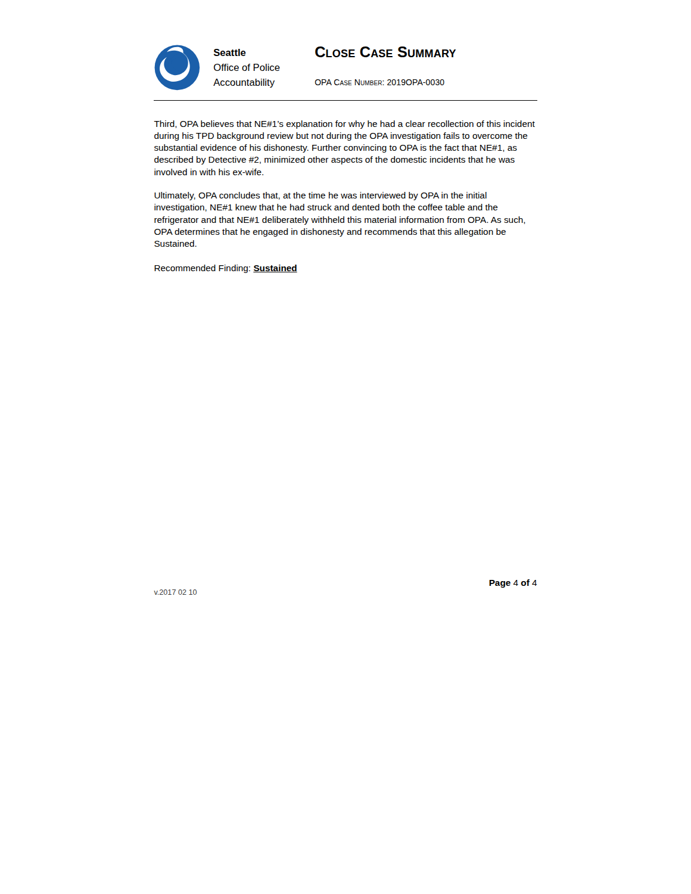Seattle
Office of Police
Accountability
Close Case Summary
OPA Case Number: 2019OPA-0030
Third, OPA believes that NE#1’s explanation for why he had a clear recollection of this incident during his TPD background review but not during the OPA investigation fails to overcome the substantial evidence of his dishonesty. Further convincing to OPA is the fact that NE#1, as described by Detective #2, minimized other aspects of the domestic incidents that he was involved in with his ex-wife.
Ultimately, OPA concludes that, at the time he was interviewed by OPA in the initial investigation, NE#1 knew that he had struck and dented both the coffee table and the refrigerator and that NE#1 deliberately withheld this material information from OPA. As such, OPA determines that he engaged in dishonesty and recommends that this allegation be Sustained.
Recommended Finding: Sustained
v.2017 02 10
Page 4 of 4